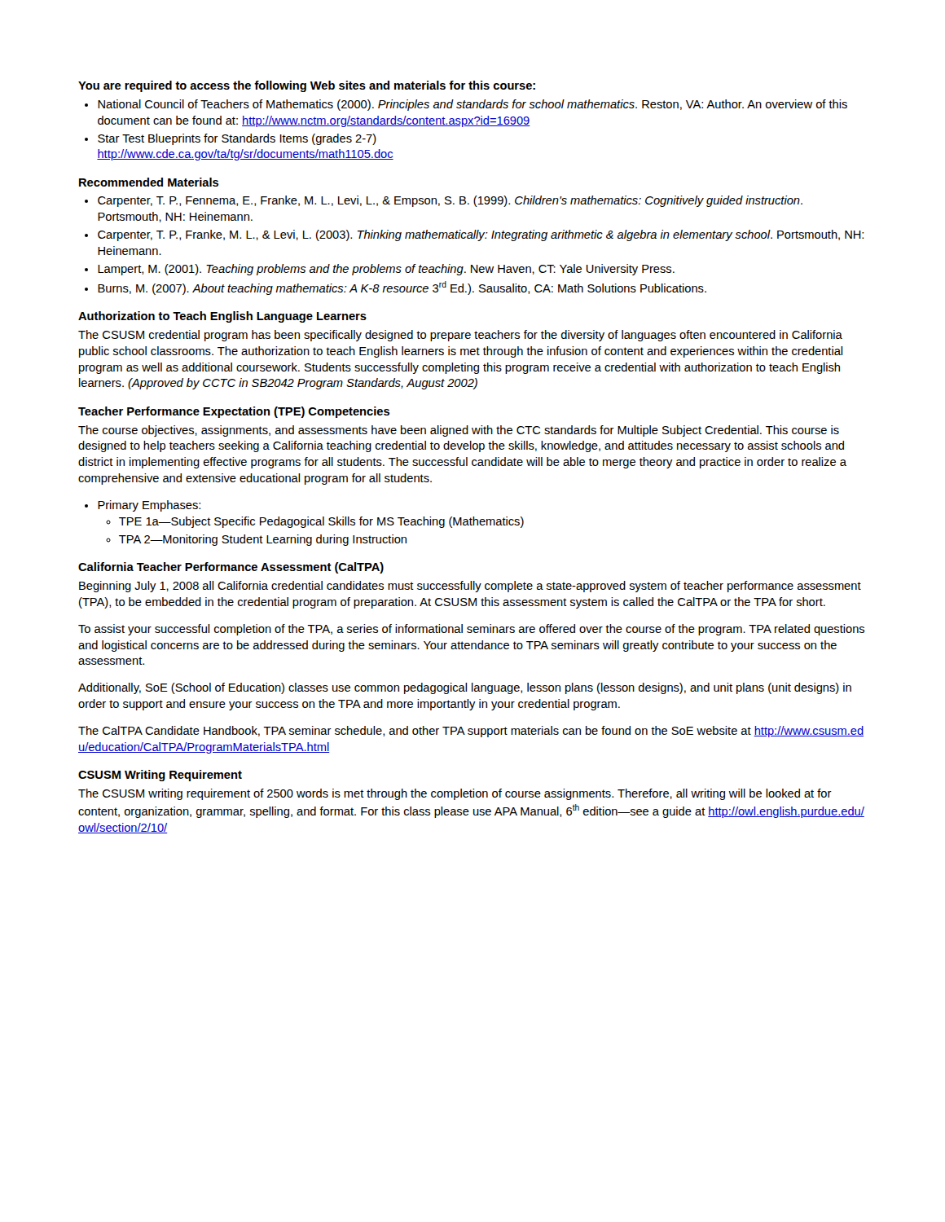You are required to access the following Web sites and materials for this course:
National Council of Teachers of Mathematics (2000). Principles and standards for school mathematics. Reston, VA: Author. An overview of this document can be found at: http://www.nctm.org/standards/content.aspx?id=16909
Star Test Blueprints for Standards Items (grades 2-7)
http://www.cde.ca.gov/ta/tg/sr/documents/math1105.doc
Recommended Materials
Carpenter, T. P., Fennema, E., Franke, M. L., Levi, L., & Empson, S. B. (1999). Children's mathematics: Cognitively guided instruction. Portsmouth, NH: Heinemann.
Carpenter, T. P., Franke, M. L., & Levi, L. (2003). Thinking mathematically: Integrating arithmetic & algebra in elementary school. Portsmouth, NH: Heinemann.
Lampert, M. (2001). Teaching problems and the problems of teaching. New Haven, CT: Yale University Press.
Burns, M. (2007). About teaching mathematics: A K-8 resource 3rd Ed.). Sausalito, CA: Math Solutions Publications.
Authorization to Teach English Language Learners
The CSUSM credential program has been specifically designed to prepare teachers for the diversity of languages often encountered in California public school classrooms. The authorization to teach English learners is met through the infusion of content and experiences within the credential program as well as additional coursework. Students successfully completing this program receive a credential with authorization to teach English learners. (Approved by CCTC in SB2042 Program Standards, August 2002)
Teacher Performance Expectation (TPE) Competencies
The course objectives, assignments, and assessments have been aligned with the CTC standards for Multiple Subject Credential. This course is designed to help teachers seeking a California teaching credential to develop the skills, knowledge, and attitudes necessary to assist schools and district in implementing effective programs for all students. The successful candidate will be able to merge theory and practice in order to realize a comprehensive and extensive educational program for all students.
Primary Emphases:
TPE 1a—Subject Specific Pedagogical Skills for MS Teaching (Mathematics)
TPA 2—Monitoring Student Learning during Instruction
California Teacher Performance Assessment (CalTPA)
Beginning July 1, 2008 all California credential candidates must successfully complete a state-approved system of teacher performance assessment (TPA), to be embedded in the credential program of preparation. At CSUSM this assessment system is called the CalTPA or the TPA for short.
To assist your successful completion of the TPA, a series of informational seminars are offered over the course of the program. TPA related questions and logistical concerns are to be addressed during the seminars. Your attendance to TPA seminars will greatly contribute to your success on the assessment.
Additionally, SoE (School of Education) classes use common pedagogical language, lesson plans (lesson designs), and unit plans (unit designs) in order to support and ensure your success on the TPA and more importantly in your credential program.
The CalTPA Candidate Handbook, TPA seminar schedule, and other TPA support materials can be found on the SoE website at http://www.csusm.edu/education/CalTPA/ProgramMaterialsTPA.html
CSUSM Writing Requirement
The CSUSM writing requirement of 2500 words is met through the completion of course assignments. Therefore, all writing will be looked at for content, organization, grammar, spelling, and format. For this class please use APA Manual, 6th edition—see a guide at http://owl.english.purdue.edu/owl/section/2/10/